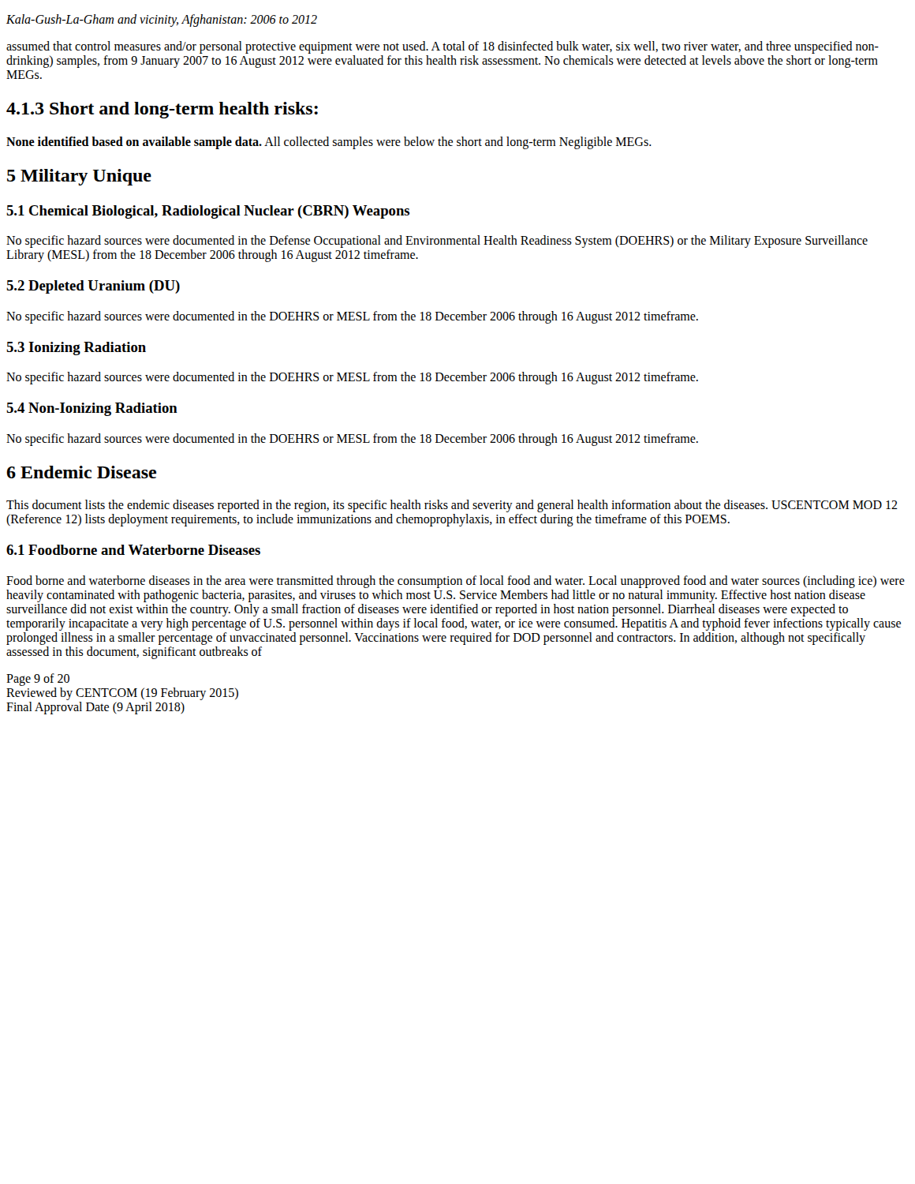Kala-Gush-La-Gham and vicinity, Afghanistan: 2006 to 2012
assumed that control measures and/or personal protective equipment were not used. A total of 18 disinfected bulk water, six well, two river water, and three unspecified non-drinking) samples, from 9 January 2007 to 16 August 2012 were evaluated for this health risk assessment. No chemicals were detected at levels above the short or long-term MEGs.
4.1.3 Short and long-term health risks:
None identified based on available sample data. All collected samples were below the short and long-term Negligible MEGs.
5 Military Unique
5.1 Chemical Biological, Radiological Nuclear (CBRN) Weapons
No specific hazard sources were documented in the Defense Occupational and Environmental Health Readiness System (DOEHRS) or the Military Exposure Surveillance Library (MESL) from the 18 December 2006 through 16 August 2012 timeframe.
5.2 Depleted Uranium (DU)
No specific hazard sources were documented in the DOEHRS or MESL from the 18 December 2006 through 16 August 2012 timeframe.
5.3 Ionizing Radiation
No specific hazard sources were documented in the DOEHRS or MESL from the 18 December 2006 through 16 August 2012 timeframe.
5.4 Non-Ionizing Radiation
No specific hazard sources were documented in the DOEHRS or MESL from the 18 December 2006 through 16 August 2012 timeframe.
6 Endemic Disease
This document lists the endemic diseases reported in the region, its specific health risks and severity and general health information about the diseases. USCENTCOM MOD 12 (Reference 12) lists deployment requirements, to include immunizations and chemoprophylaxis, in effect during the timeframe of this POEMS.
6.1 Foodborne and Waterborne Diseases
Food borne and waterborne diseases in the area were transmitted through the consumption of local food and water. Local unapproved food and water sources (including ice) were heavily contaminated with pathogenic bacteria, parasites, and viruses to which most U.S. Service Members had little or no natural immunity. Effective host nation disease surveillance did not exist within the country. Only a small fraction of diseases were identified or reported in host nation personnel. Diarrheal diseases were expected to temporarily incapacitate a very high percentage of U.S. personnel within days if local food, water, or ice were consumed. Hepatitis A and typhoid fever infections typically cause prolonged illness in a smaller percentage of unvaccinated personnel. Vaccinations were required for DOD personnel and contractors. In addition, although not specifically assessed in this document, significant outbreaks of
Page 9 of 20
Reviewed by CENTCOM (19 February 2015)
Final Approval Date (9 April 2018)